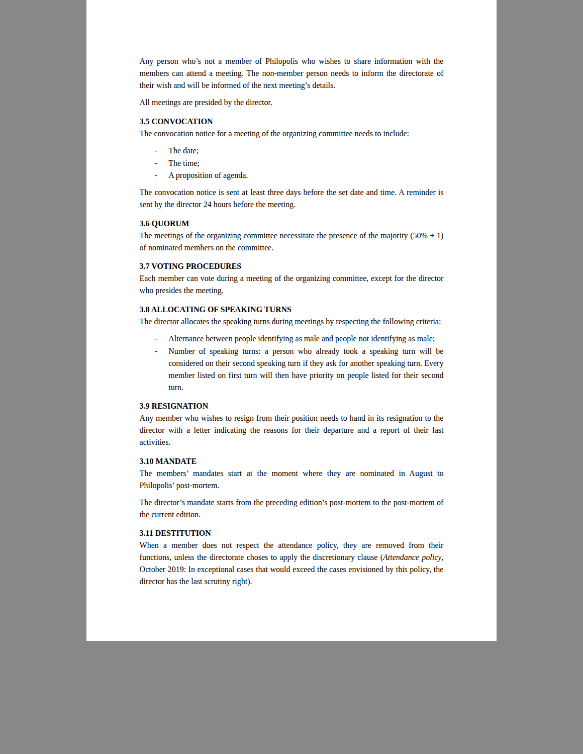Any person who’s not a member of Philopolis who wishes to share information with the members can attend a meeting. The non-member person needs to inform the directorate of their wish and will be informed of the next meeting’s details.
All meetings are presided by the director.
3.5 CONVOCATION
The convocation notice for a meeting of the organizing committee needs to include:
The date;
The time;
A proposition of agenda.
The convocation notice is sent at least three days before the set date and time. A reminder is sent by the director 24 hours before the meeting.
3.6 QUORUM
The meetings of the organizing committee necessitate the presence of the majority (50% + 1) of nominated members on the committee.
3.7 VOTING PROCEDURES
Each member can vote during a meeting of the organizing committee, except for the director who presides the meeting.
3.8 ALLOCATING OF SPEAKING TURNS
The director allocates the speaking turns during meetings by respecting the following criteria:
Alternance between people identifying as male and people not identifying as male;
Number of speaking turns: a person who already took a speaking turn will be considered on their second speaking turn if they ask for another speaking turn. Every member listed on first turn will then have priority on people listed for their second turn.
3.9 RESIGNATION
Any member who wishes to resign from their position needs to hand in its resignation to the director with a letter indicating the reasons for their departure and a report of their last activities.
3.10 MANDATE
The members’ mandates start at the moment where they are nominated in August to Philopolis’ post-mortem.
The director’s mandate starts from the preceding edition’s post-mortem to the post-mortem of the current edition.
3.11 DESTITUTION
When a member does not respect the attendance policy, they are removed from their functions, unless the directorate choses to apply the discretionary clause (Attendance policy, October 2019: In exceptional cases that would exceed the cases envisioned by this policy, the director has the last scrutiny right).